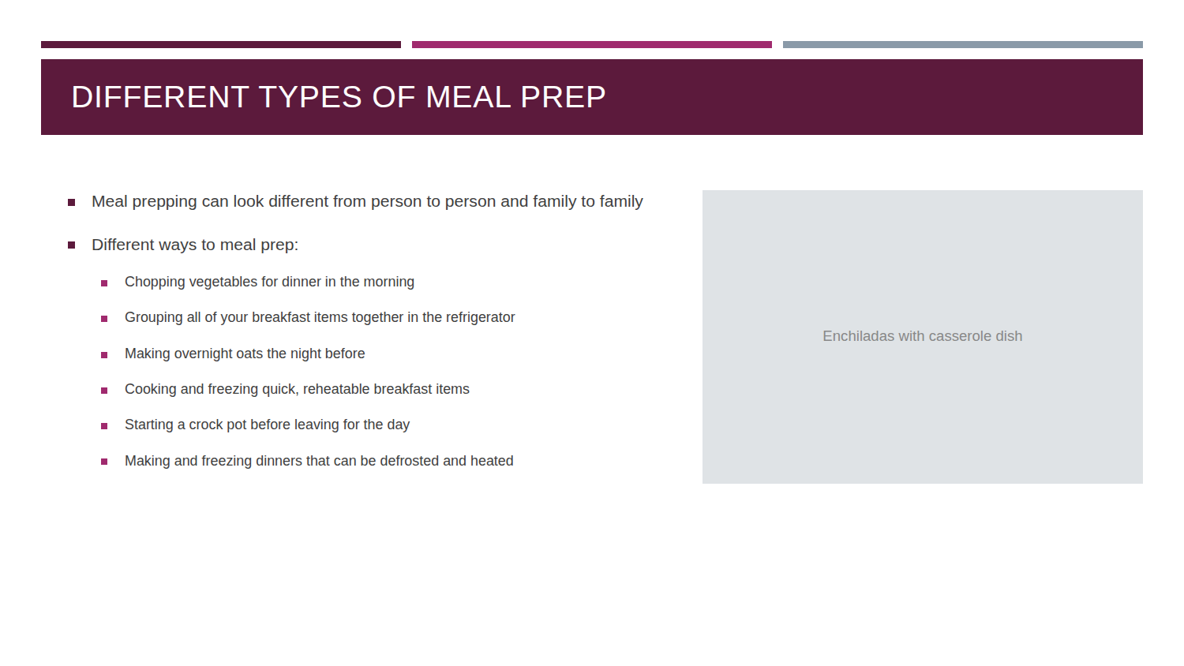Different Types of Meal Prep
Meal prepping can look different from person to person and family to family
Different ways to meal prep:
Chopping vegetables for dinner in the morning
Grouping all of your breakfast items together in the refrigerator
Making overnight oats the night before
Cooking and freezing quick, reheatable breakfast items
Starting a crock pot before leaving for the day
Making and freezing dinners that can be defrosted and heated